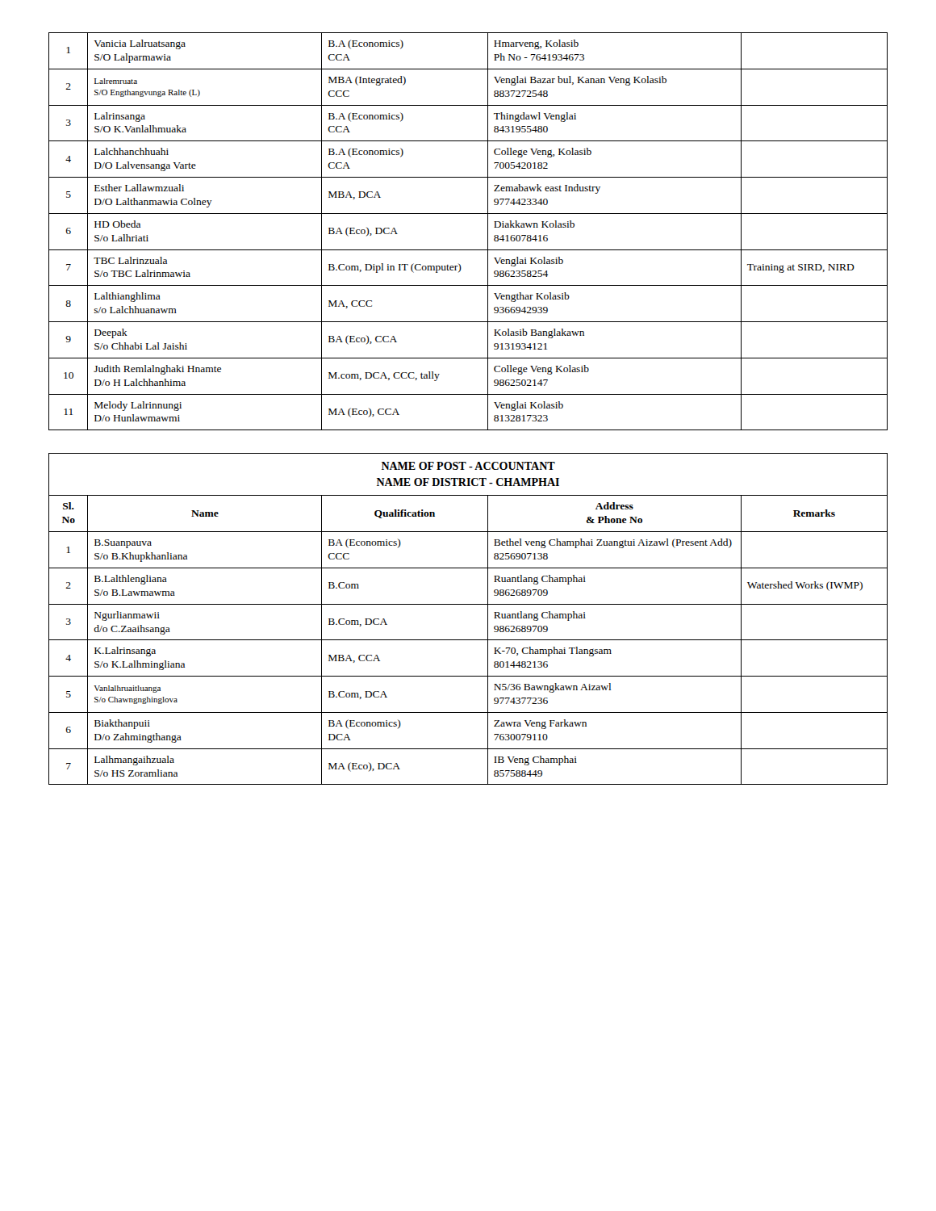| 1 | Vanicia Lalruatsanga S/O Lalparmawia | B.A (Economics) CCA | Hmarveng, Kolasib Ph No - 7641934673 | |
| 2 | Lalremruata S/O Engthangvunga Ralte (L) | MBA (Integrated) CCC | Venglai Bazar bul, Kanan Veng Kolasib 8837272548 | |
| 3 | Lalrinsanga S/O K.Vanlalhmuaka | B.A (Economics) CCA | Thingdawl Venglai 8431955480 | |
| 4 | Lalchhanchhuahi D/O Lalvensanga Varte | B.A (Economics) CCA | College Veng, Kolasib 7005420182 | |
| 5 | Esther Lallawmzuali D/O Lalthanmawia Colney | MBA, DCA | Zemabawk east Industry 9774423340 | |
| 6 | HD Obeda S/o Lalhriati | BA (Eco), DCA | Diakkawn Kolasib 8416078416 | |
| 7 | TBC Lalrinzuala S/o TBC Lalrinmawia | B.Com, Dipl in IT (Computer) | Venglai Kolasib 9862358254 | Training at SIRD, NIRD |
| 8 | Lalthianghlima s/o Lalchhuanawm | MA, CCC | Vengthar Kolasib 9366942939 | |
| 9 | Deepak S/o Chhabi Lal Jaishi | BA (Eco), CCA | Kolasib Banglakawn 9131934121 | |
| 10 | Judith Remlalnghaki Hnamte D/o H Lalchhanhima | M.com, DCA, CCC, tally | College Veng Kolasib 9862502147 | |
| 11 | Melody Lalrinnungi D/o Hunlawmawmi | MA (Eco), CCA | Venglai Kolasib 8132817323 | |
| NAME OF POST - ACCOUNTANT NAME OF DISTRICT - CHAMPHAI |
| --- |
| Sl. No | Name | Qualification | Address & Phone No | Remarks |
| 1 | B.Suanpauva S/o B.Khupkhanliana | BA (Economics) CCC | Bethel veng Champhai Zuangtui Aizawl (Present Add) 8256907138 | |
| 2 | B.Lalthlengliana S/o B.Lawmawma | B.Com | Ruantlang Champhai 9862689709 | Watershed Works (IWMP) |
| 3 | Ngurlianmawii d/o C.Zaaihsanga | B.Com, DCA | Ruantlang Champhai 9862689709 | |
| 4 | K.Lalrinsanga S/o K.Lalhmingliana | MBA, CCA | K-70, Champhai Tlangsam 8014482136 | |
| 5 | Vanlalhruaitluanga S/o Chawngnghinglova | B.Com, DCA | N5/36 Bawngkawn Aizawl 9774377236 | |
| 6 | Biakthanpuii D/o Zahmingthanga | BA (Economics) DCA | Zawra Veng Farkawn 7630079110 | |
| 7 | Lalhmangaihzuala S/o HS Zoramliana | MA (Eco), DCA | IB Veng Champhai 857588449 | |